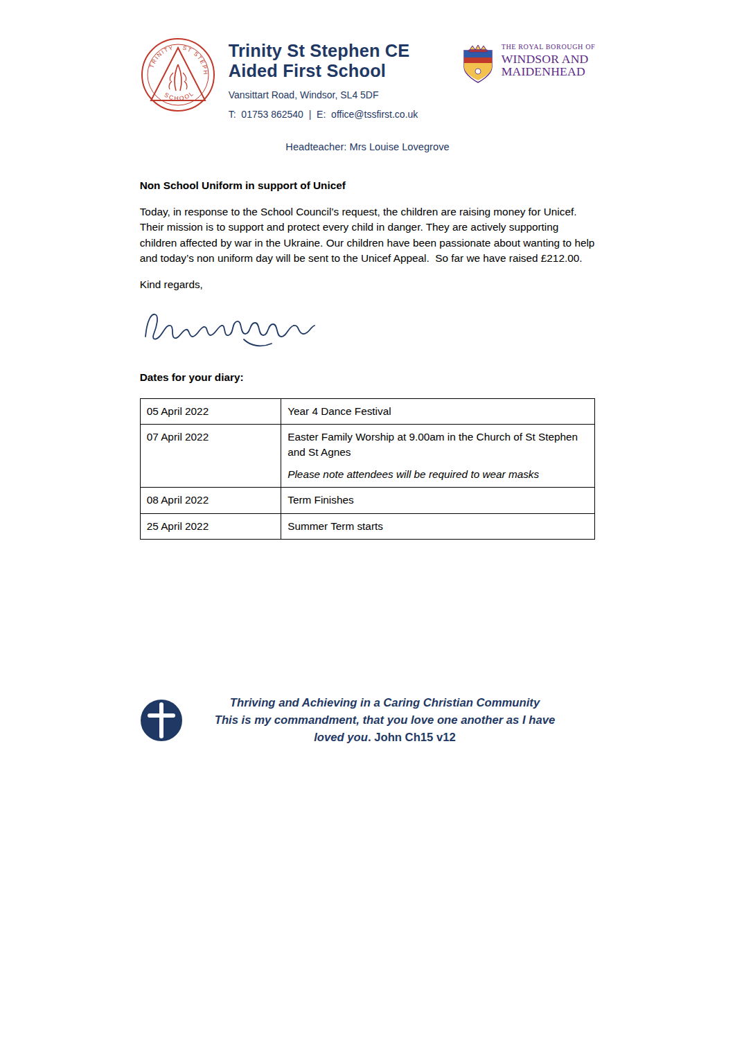TRINITY · ST STEPHEN SCHOOL
Trinity St Stephen CE Aided First School
Vansittart Road, Windsor, SL4 5DF
T: 01753 862540 | E: office@tssfirst.co.uk
THE ROYAL BOROUGH OF WINDSOR AND MAIDENHEAD
Headteacher: Mrs Louise Lovegrove
Non School Uniform in support of Unicef
Today, in response to the School Council’s request, the children are raising money for Unicef. Their mission is to support and protect every child in danger. They are actively supporting children affected by war in the Ukraine. Our children have been passionate about wanting to help and today’s non uniform day will be sent to the Unicef Appeal. So far we have raised £212.00.
Kind regards,
Dates for your diary:
| 05 April 2022 | Year 4 Dance Festival |
| 07 April 2022 | Easter Family Worship at 9.00am in the Church of St Stephen and St Agnes Please note attendees will be required to wear masks |
| 08 April 2022 | Term Finishes |
| 25 April 2022 | Summer Term starts |
Thriving and Achieving in a Caring Christian Community
This is my commandment, that you love one another as I have loved you. John Ch15 v12